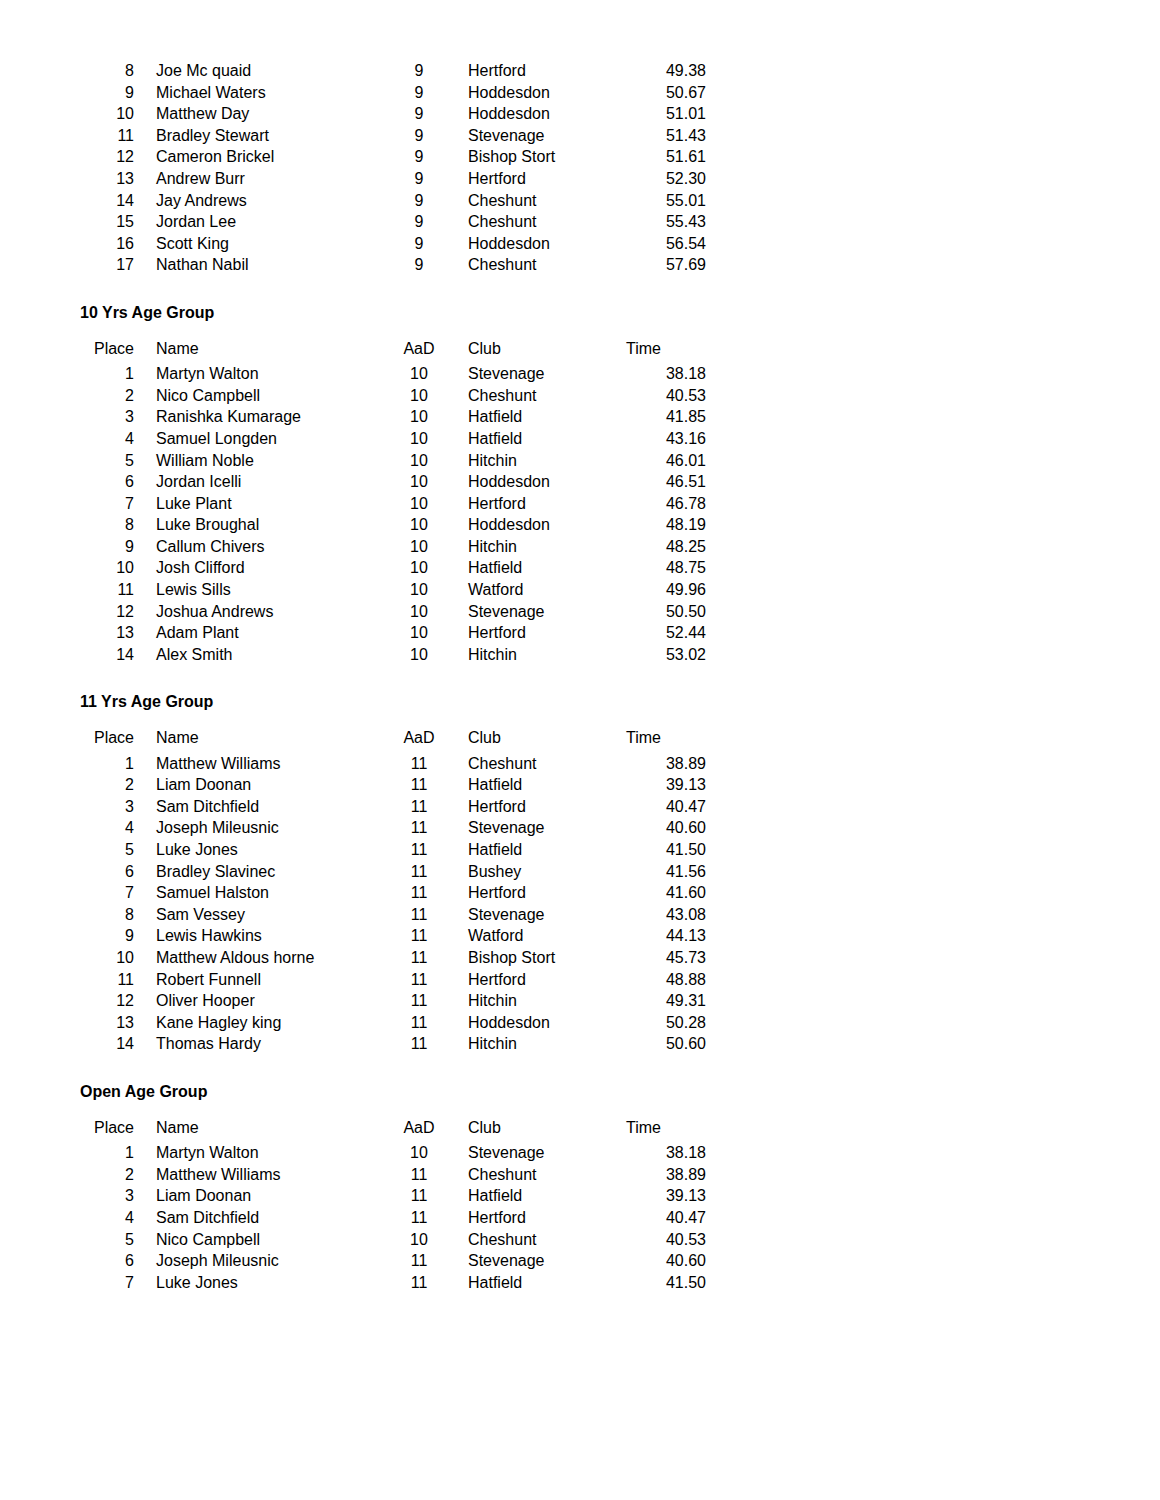| 8 | Joe Mc quaid | 9 | Hertford | 49.38 |
| 9 | Michael Waters | 9 | Hoddesdon | 50.67 |
| 10 | Matthew Day | 9 | Hoddesdon | 51.01 |
| 11 | Bradley Stewart | 9 | Stevenage | 51.43 |
| 12 | Cameron Brickel | 9 | Bishop Stort | 51.61 |
| 13 | Andrew Burr | 9 | Hertford | 52.30 |
| 14 | Jay Andrews | 9 | Cheshunt | 55.01 |
| 15 | Jordan Lee | 9 | Cheshunt | 55.43 |
| 16 | Scott King | 9 | Hoddesdon | 56.54 |
| 17 | Nathan Nabil | 9 | Cheshunt | 57.69 |
10 Yrs Age Group
| Place | Name | AaD | Club | Time |
| 1 | Martyn Walton | 10 | Stevenage | 38.18 |
| 2 | Nico Campbell | 10 | Cheshunt | 40.53 |
| 3 | Ranishka Kumarage | 10 | Hatfield | 41.85 |
| 4 | Samuel Longden | 10 | Hatfield | 43.16 |
| 5 | William Noble | 10 | Hitchin | 46.01 |
| 6 | Jordan Icelli | 10 | Hoddesdon | 46.51 |
| 7 | Luke Plant | 10 | Hertford | 46.78 |
| 8 | Luke Broughal | 10 | Hoddesdon | 48.19 |
| 9 | Callum Chivers | 10 | Hitchin | 48.25 |
| 10 | Josh Clifford | 10 | Hatfield | 48.75 |
| 11 | Lewis Sills | 10 | Watford | 49.96 |
| 12 | Joshua Andrews | 10 | Stevenage | 50.50 |
| 13 | Adam Plant | 10 | Hertford | 52.44 |
| 14 | Alex Smith | 10 | Hitchin | 53.02 |
11 Yrs Age Group
| Place | Name | AaD | Club | Time |
| 1 | Matthew Williams | 11 | Cheshunt | 38.89 |
| 2 | Liam Doonan | 11 | Hatfield | 39.13 |
| 3 | Sam Ditchfield | 11 | Hertford | 40.47 |
| 4 | Joseph Mileusnic | 11 | Stevenage | 40.60 |
| 5 | Luke Jones | 11 | Hatfield | 41.50 |
| 6 | Bradley Slavinec | 11 | Bushey | 41.56 |
| 7 | Samuel Halston | 11 | Hertford | 41.60 |
| 8 | Sam Vessey | 11 | Stevenage | 43.08 |
| 9 | Lewis Hawkins | 11 | Watford | 44.13 |
| 10 | Matthew Aldous horne | 11 | Bishop Stort | 45.73 |
| 11 | Robert Funnell | 11 | Hertford | 48.88 |
| 12 | Oliver Hooper | 11 | Hitchin | 49.31 |
| 13 | Kane Hagley king | 11 | Hoddesdon | 50.28 |
| 14 | Thomas Hardy | 11 | Hitchin | 50.60 |
Open Age Group
| Place | Name | AaD | Club | Time |
| 1 | Martyn Walton | 10 | Stevenage | 38.18 |
| 2 | Matthew Williams | 11 | Cheshunt | 38.89 |
| 3 | Liam Doonan | 11 | Hatfield | 39.13 |
| 4 | Sam Ditchfield | 11 | Hertford | 40.47 |
| 5 | Nico Campbell | 10 | Cheshunt | 40.53 |
| 6 | Joseph Mileusnic | 11 | Stevenage | 40.60 |
| 7 | Luke Jones | 11 | Hatfield | 41.50 |